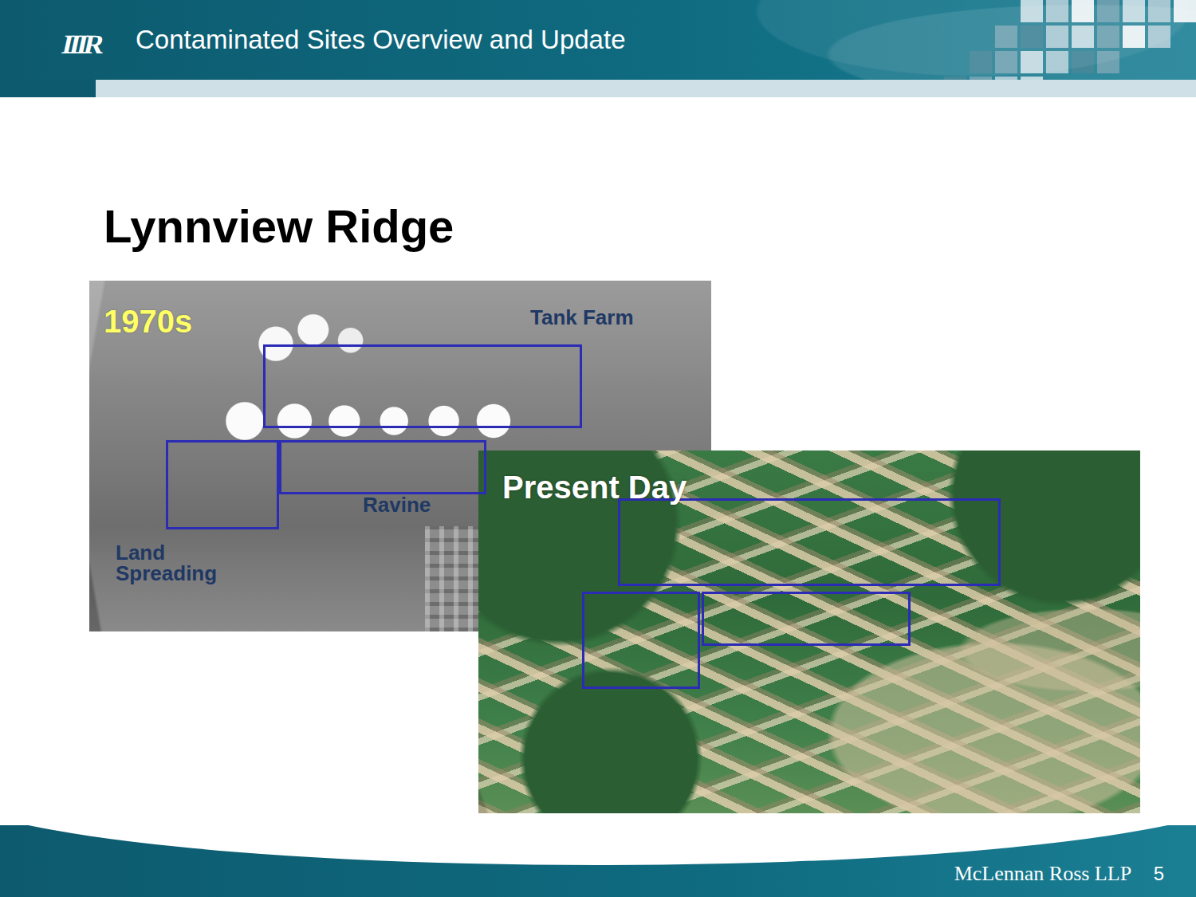IIIR
Contaminated Sites Overview and Update
Lynnview Ridge
1970s
Tank Farm
Ravine
Land
Spreading
Present Day
McLennan Ross LLP 5